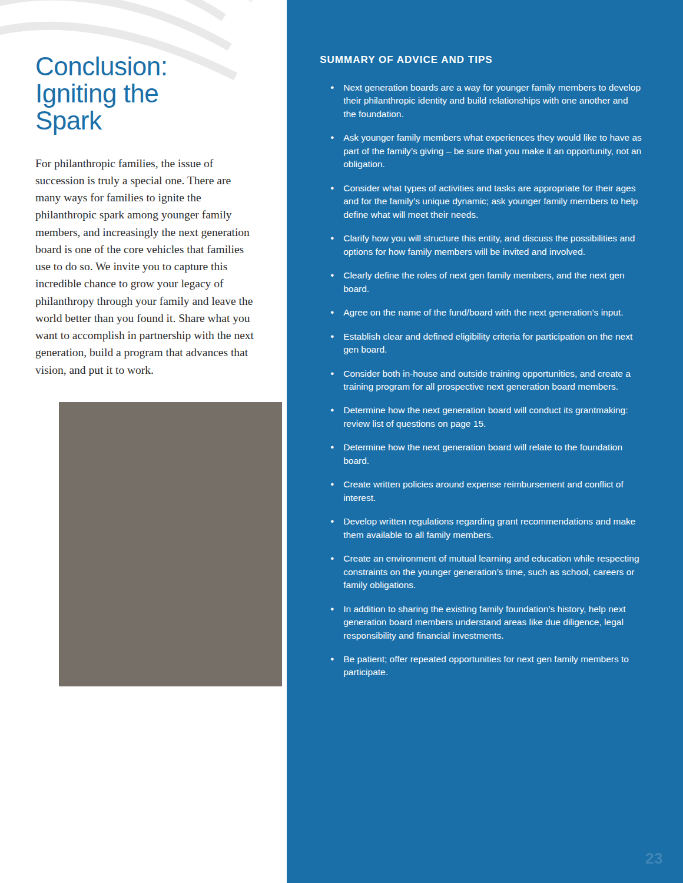Conclusion:
Igniting the
Spark
For philanthropic families, the issue of succession is truly a special one. There are many ways for families to ignite the philanthropic spark among younger family members, and increasingly the next generation board is one of the core vehicles that families use to do so. We invite you to capture this incredible chance to grow your legacy of philanthropy through your family and leave the world better than you found it. Share what you want to accomplish in partnership with the next generation, build a program that advances that vision, and put it to work.
Summary of Advice and Tips
Next generation boards are a way for younger family members to develop their philanthropic identity and build relationships with one another and the foundation.
Ask younger family members what experiences they would like to have as part of the family’s giving – be sure that you make it an opportunity, not an obligation.
Consider what types of activities and tasks are appropriate for their ages and for the family’s unique dynamic; ask younger family members to help define what will meet their needs.
Clarify how you will structure this entity, and discuss the possibilities and options for how family members will be invited and involved.
Clearly define the roles of next gen family members, and the next gen board.
Agree on the name of the fund/board with the next generation’s input.
Establish clear and defined eligibility criteria for participation on the next gen board.
Consider both in-house and outside training opportunities, and create a training program for all prospective next generation board members.
Determine how the next generation board will conduct its grantmaking: review list of questions on page 15.
Determine how the next generation board will relate to the foundation board.
Create written policies around expense reimbursement and conflict of interest.
Develop written regulations regarding grant recommendations and make them available to all family members.
Create an environment of mutual learning and education while respecting constraints on the younger generation’s time, such as school, careers or family obligations.
In addition to sharing the existing family foundation’s history, help next generation board members understand areas like due diligence, legal responsibility and financial investments.
Be patient; offer repeated opportunities for next gen family members to participate.
23